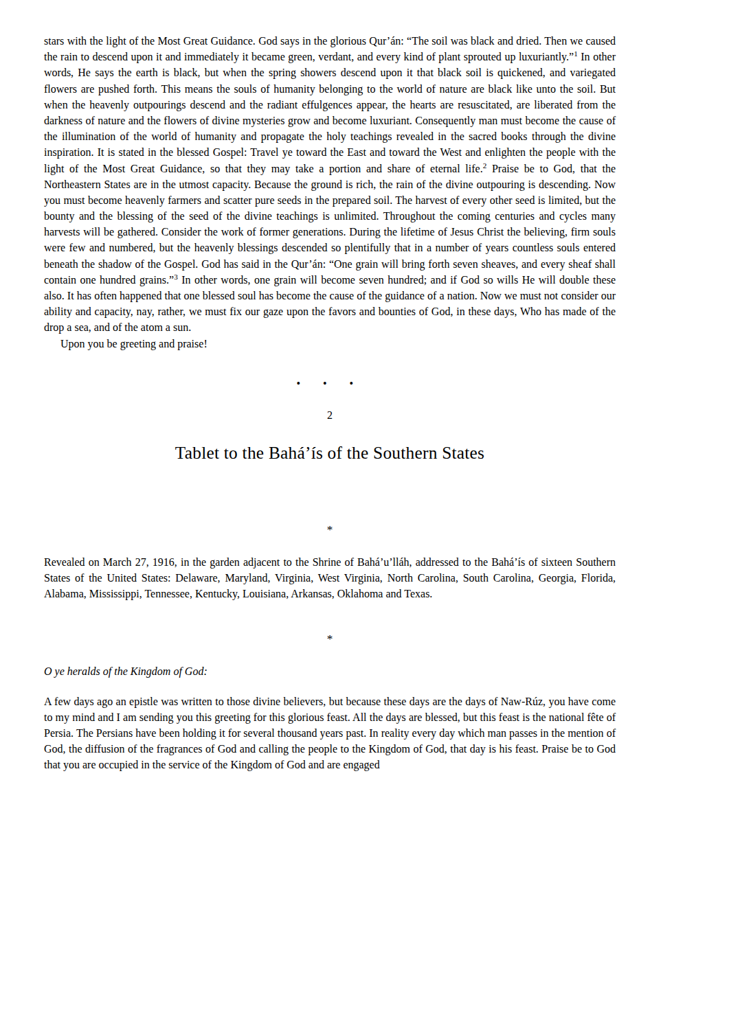stars with the light of the Most Great Guidance. God says in the glorious Qur’án: “The soil was black and dried. Then we caused the rain to descend upon it and immediately it became green, verdant, and every kind of plant sprouted up luxuriantly.”1 In other words, He says the earth is black, but when the spring showers descend upon it that black soil is quickened, and variegated flowers are pushed forth. This means the souls of humanity belonging to the world of nature are black like unto the soil. But when the heavenly outpourings descend and the radiant effulgences appear, the hearts are resuscitated, are liberated from the darkness of nature and the flowers of divine mysteries grow and become luxuriant. Consequently man must become the cause of the illumination of the world of humanity and propagate the holy teachings revealed in the sacred books through the divine inspiration. It is stated in the blessed Gospel: Travel ye toward the East and toward the West and enlighten the people with the light of the Most Great Guidance, so that they may take a portion and share of eternal life.2 Praise be to God, that the Northeastern States are in the utmost capacity. Because the ground is rich, the rain of the divine outpouring is descending. Now you must become heavenly farmers and scatter pure seeds in the prepared soil. The harvest of every other seed is limited, but the bounty and the blessing of the seed of the divine teachings is unlimited. Throughout the coming centuries and cycles many harvests will be gathered. Consider the work of former generations. During the lifetime of Jesus Christ the believing, firm souls were few and numbered, but the heavenly blessings descended so plentifully that in a number of years countless souls entered beneath the shadow of the Gospel. God has said in the Qur’án: “One grain will bring forth seven sheaves, and every sheaf shall contain one hundred grains.”3 In other words, one grain will become seven hundred; and if God so wills He will double these also. It has often happened that one blessed soul has become the cause of the guidance of a nation. Now we must not consider our ability and capacity, nay, rather, we must fix our gaze upon the favors and bounties of God, in these days, Who has made of the drop a sea, and of the atom a sun.
Upon you be greeting and praise!
• • •
2
Tablet to the Bahá’ís of the Southern States
*
Revealed on March 27, 1916, in the garden adjacent to the Shrine of Bahá’u’lláh, addressed to the Bahá’ís of sixteen Southern States of the United States: Delaware, Maryland, Virginia, West Virginia, North Carolina, South Carolina, Georgia, Florida, Alabama, Mississippi, Tennessee, Kentucky, Louisiana, Arkansas, Oklahoma and Texas.
*
O ye heralds of the Kingdom of God:
A few days ago an epistle was written to those divine believers, but because these days are the days of Naw-Rúz, you have come to my mind and I am sending you this greeting for this glorious feast. All the days are blessed, but this feast is the national fête of Persia. The Persians have been holding it for several thousand years past. In reality every day which man passes in the mention of God, the diffusion of the fragrances of God and calling the people to the Kingdom of God, that day is his feast. Praise be to God that you are occupied in the service of the Kingdom of God and are engaged